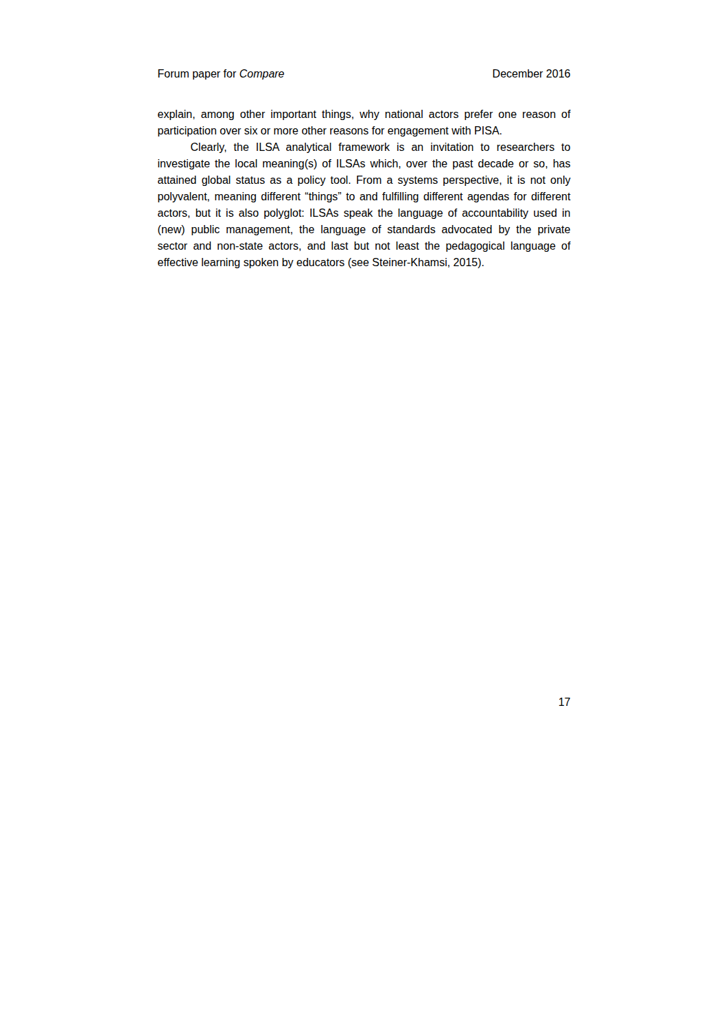Forum paper for Compare
December 2016
explain, among other important things, why national actors prefer one reason of participation over six or more other reasons for engagement with PISA.
Clearly, the ILSA analytical framework is an invitation to researchers to investigate the local meaning(s) of ILSAs which, over the past decade or so, has attained global status as a policy tool. From a systems perspective, it is not only polyvalent, meaning different “things” to and fulfilling different agendas for different actors, but it is also polyglot: ILSAs speak the language of accountability used in (new) public management, the language of standards advocated by the private sector and non-state actors, and last but not least the pedagogical language of effective learning spoken by educators (see Steiner-Khamsi, 2015).
17